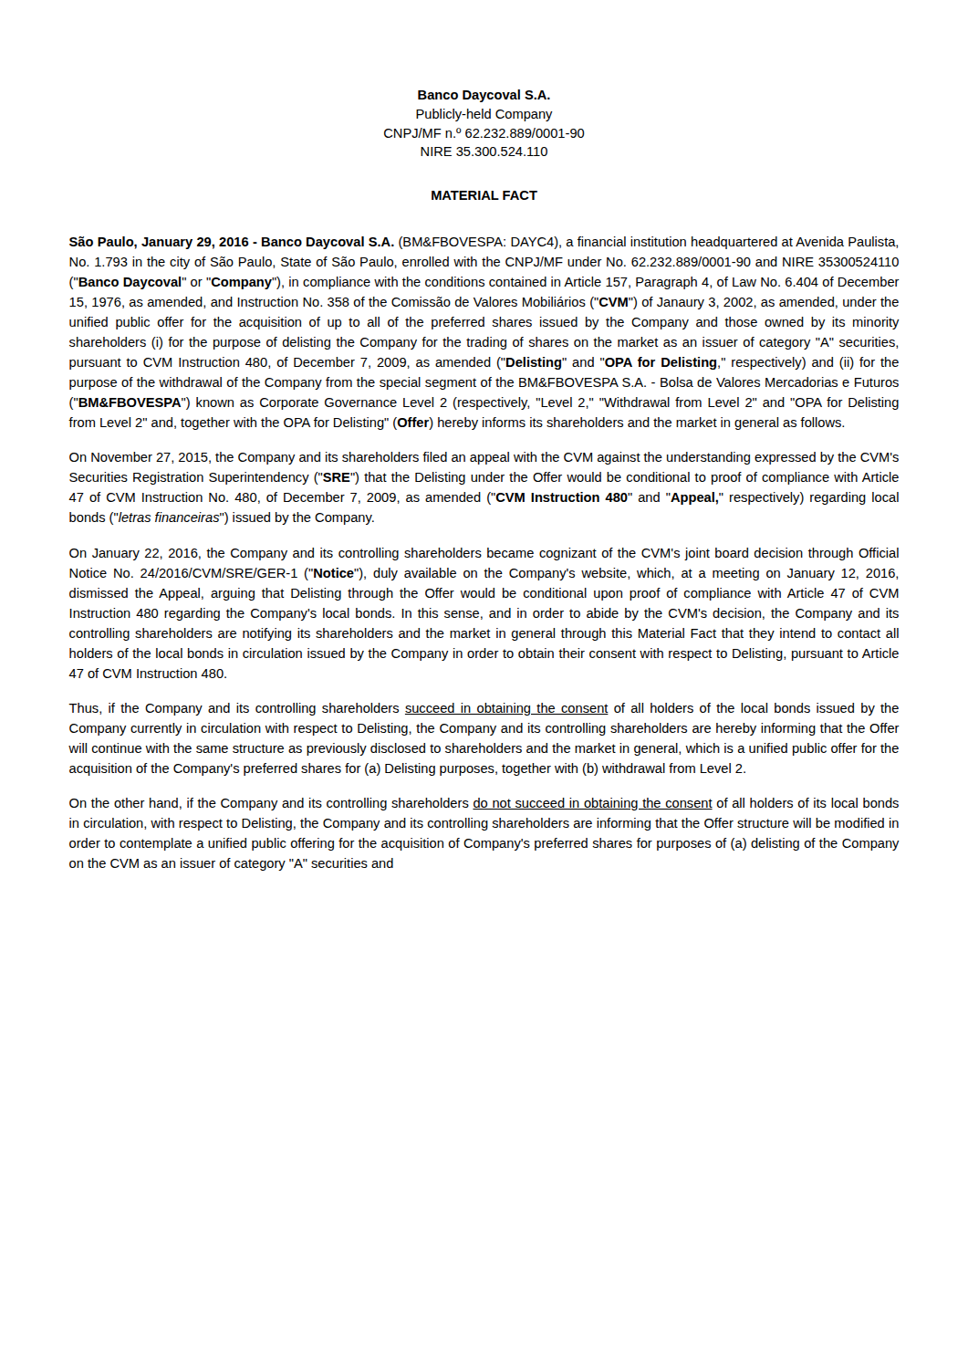Banco Daycoval S.A.
Publicly-held Company
CNPJ/MF n.º 62.232.889/0001-90
NIRE 35.300.524.110
MATERIAL FACT
São Paulo, January 29, 2016 - Banco Daycoval S.A. (BM&FBOVESPA: DAYC4), a financial institution headquartered at Avenida Paulista, No. 1.793 in the city of São Paulo, State of São Paulo, enrolled with the CNPJ/MF under No. 62.232.889/0001-90 and NIRE 35300524110 ("Banco Daycoval" or "Company"), in compliance with the conditions contained in Article 157, Paragraph 4, of Law No. 6.404 of December 15, 1976, as amended, and Instruction No. 358 of the Comissão de Valores Mobiliários ("CVM") of Janaury 3, 2002, as amended, under the unified public offer for the acquisition of up to all of the preferred shares issued by the Company and those owned by its minority shareholders (i) for the purpose of delisting the Company for the trading of shares on the market as an issuer of category "A" securities, pursuant to CVM Instruction 480, of December 7, 2009, as amended ("Delisting" and "OPA for Delisting," respectively) and (ii) for the purpose of the withdrawal of the Company from the special segment of the BM&FBOVESPA S.A. - Bolsa de Valores Mercadorias e Futuros ("BM&FBOVESPA") known as Corporate Governance Level 2 (respectively, "Level 2," "Withdrawal from Level 2" and "OPA for Delisting from Level 2" and, together with the OPA for Delisting" (Offer) hereby informs its shareholders and the market in general as follows.
On November 27, 2015, the Company and its shareholders filed an appeal with the CVM against the understanding expressed by the CVM's Securities Registration Superintendency ("SRE") that the Delisting under the Offer would be conditional to proof of compliance with Article 47 of CVM Instruction No. 480, of December 7, 2009, as amended ("CVM Instruction 480" and "Appeal," respectively) regarding local bonds ("letras financeiras") issued by the Company.
On January 22, 2016, the Company and its controlling shareholders became cognizant of the CVM's joint board decision through Official Notice No. 24/2016/CVM/SRE/GER-1 ("Notice"), duly available on the Company's website, which, at a meeting on January 12, 2016, dismissed the Appeal, arguing that Delisting through the Offer would be conditional upon proof of compliance with Article 47 of CVM Instruction 480 regarding the Company's local bonds. In this sense, and in order to abide by the CVM's decision, the Company and its controlling shareholders are notifying its shareholders and the market in general through this Material Fact that they intend to contact all holders of the local bonds in circulation issued by the Company in order to obtain their consent with respect to Delisting, pursuant to Article 47 of CVM Instruction 480.
Thus, if the Company and its controlling shareholders succeed in obtaining the consent of all holders of the local bonds issued by the Company currently in circulation with respect to Delisting, the Company and its controlling shareholders are hereby informing that the Offer will continue with the same structure as previously disclosed to shareholders and the market in general, which is a unified public offer for the acquisition of the Company's preferred shares for (a) Delisting purposes, together with (b) withdrawal from Level 2.
On the other hand, if the Company and its controlling shareholders do not succeed in obtaining the consent of all holders of its local bonds in circulation, with respect to Delisting, the Company and its controlling shareholders are informing that the Offer structure will be modified in order to contemplate a unified public offering for the acquisition of Company's preferred shares for purposes of (a) delisting of the Company on the CVM as an issuer of category "A" securities and